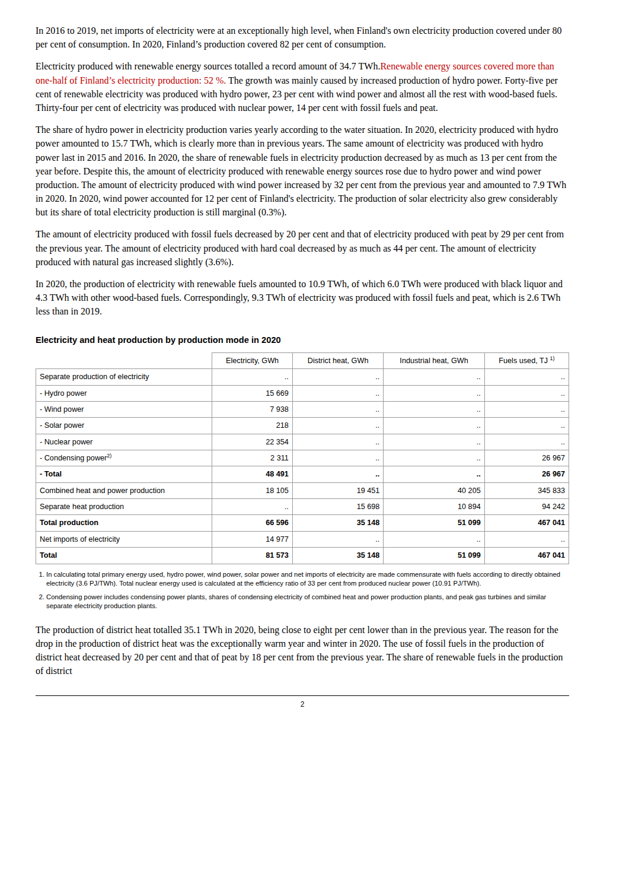In 2016 to 2019, net imports of electricity were at an exceptionally high level, when Finland's own electricity production covered under 80 per cent of consumption. In 2020, Finland’s production covered 82 per cent of consumption.
Electricity produced with renewable energy sources totalled a record amount of 34.7 TWh.Renewable energy sources covered more than one-half of Finland’s electricity production: 52 %. The growth was mainly caused by increased production of hydro power. Forty-five per cent of renewable electricity was produced with hydro power, 23 per cent with wind power and almost all the rest with wood-based fuels. Thirty-four per cent of electricity was produced with nuclear power, 14 per cent with fossil fuels and peat.
The share of hydro power in electricity production varies yearly according to the water situation. In 2020, electricity produced with hydro power amounted to 15.7 TWh, which is clearly more than in previous years. The same amount of electricity was produced with hydro power last in 2015 and 2016. In 2020, the share of renewable fuels in electricity production decreased by as much as 13 per cent from the year before. Despite this, the amount of electricity produced with renewable energy sources rose due to hydro power and wind power production. The amount of electricity produced with wind power increased by 32 per cent from the previous year and amounted to 7.9 TWh in 2020. In 2020, wind power accounted for 12 per cent of Finland's electricity. The production of solar electricity also grew considerably but its share of total electricity production is still marginal (0.3%).
The amount of electricity produced with fossil fuels decreased by 20 per cent and that of electricity produced with peat by 29 per cent from the previous year. The amount of electricity produced with hard coal decreased by as much as 44 per cent. The amount of electricity produced with natural gas increased slightly (3.6%).
In 2020, the production of electricity with renewable fuels amounted to 10.9 TWh, of which 6.0 TWh were produced with black liquor and 4.3 TWh with other wood-based fuels. Correspondingly, 9.3 TWh of electricity was produced with fossil fuels and peat, which is 2.6 TWh less than in 2019.
Electricity and heat production by production mode in 2020
| | Electricity, GWh | District heat, GWh | Industrial heat, GWh | Fuels used, TJ 1) |
| --- | --- | --- | --- | --- |
| Separate production of electricity | .. | .. | .. | .. |
| - Hydro power | 15 669 | .. | .. | .. |
| - Wind power | 7 938 | .. | .. | .. |
| - Solar power | 218 | .. | .. | .. |
| - Nuclear power | 22 354 | .. | .. | .. |
| - Condensing power 2) | 2 311 | .. | .. | 26 967 |
| - Total | 48 491 | .. | .. | 26 967 |
| Combined heat and power production | 18 105 | 19 451 | 40 205 | 345 833 |
| Separate heat production | .. | 15 698 | 10 894 | 94 242 |
| Total production | 66 596 | 35 148 | 51 099 | 467 041 |
| Net imports of electricity | 14 977 | .. | .. | .. |
| Total | 81 573 | 35 148 | 51 099 | 467 041 |
In calculating total primary energy used, hydro power, wind power, solar power and net imports of electricity are made commensurate with fuels according to directly obtained electricity (3.6 PJ/TWh). Total nuclear energy used is calculated at the efficiency ratio of 33 per cent from produced nuclear power (10.91 PJ/TWh).
Condensing power includes condensing power plants, shares of condensing electricity of combined heat and power production plants, and peak gas turbines and similar separate electricity production plants.
The production of district heat totalled 35.1 TWh in 2020, being close to eight per cent lower than in the previous year. The reason for the drop in the production of district heat was the exceptionally warm year and winter in 2020. The use of fossil fuels in the production of district heat decreased by 20 per cent and that of peat by 18 per cent from the previous year. The share of renewable fuels in the production of district
2